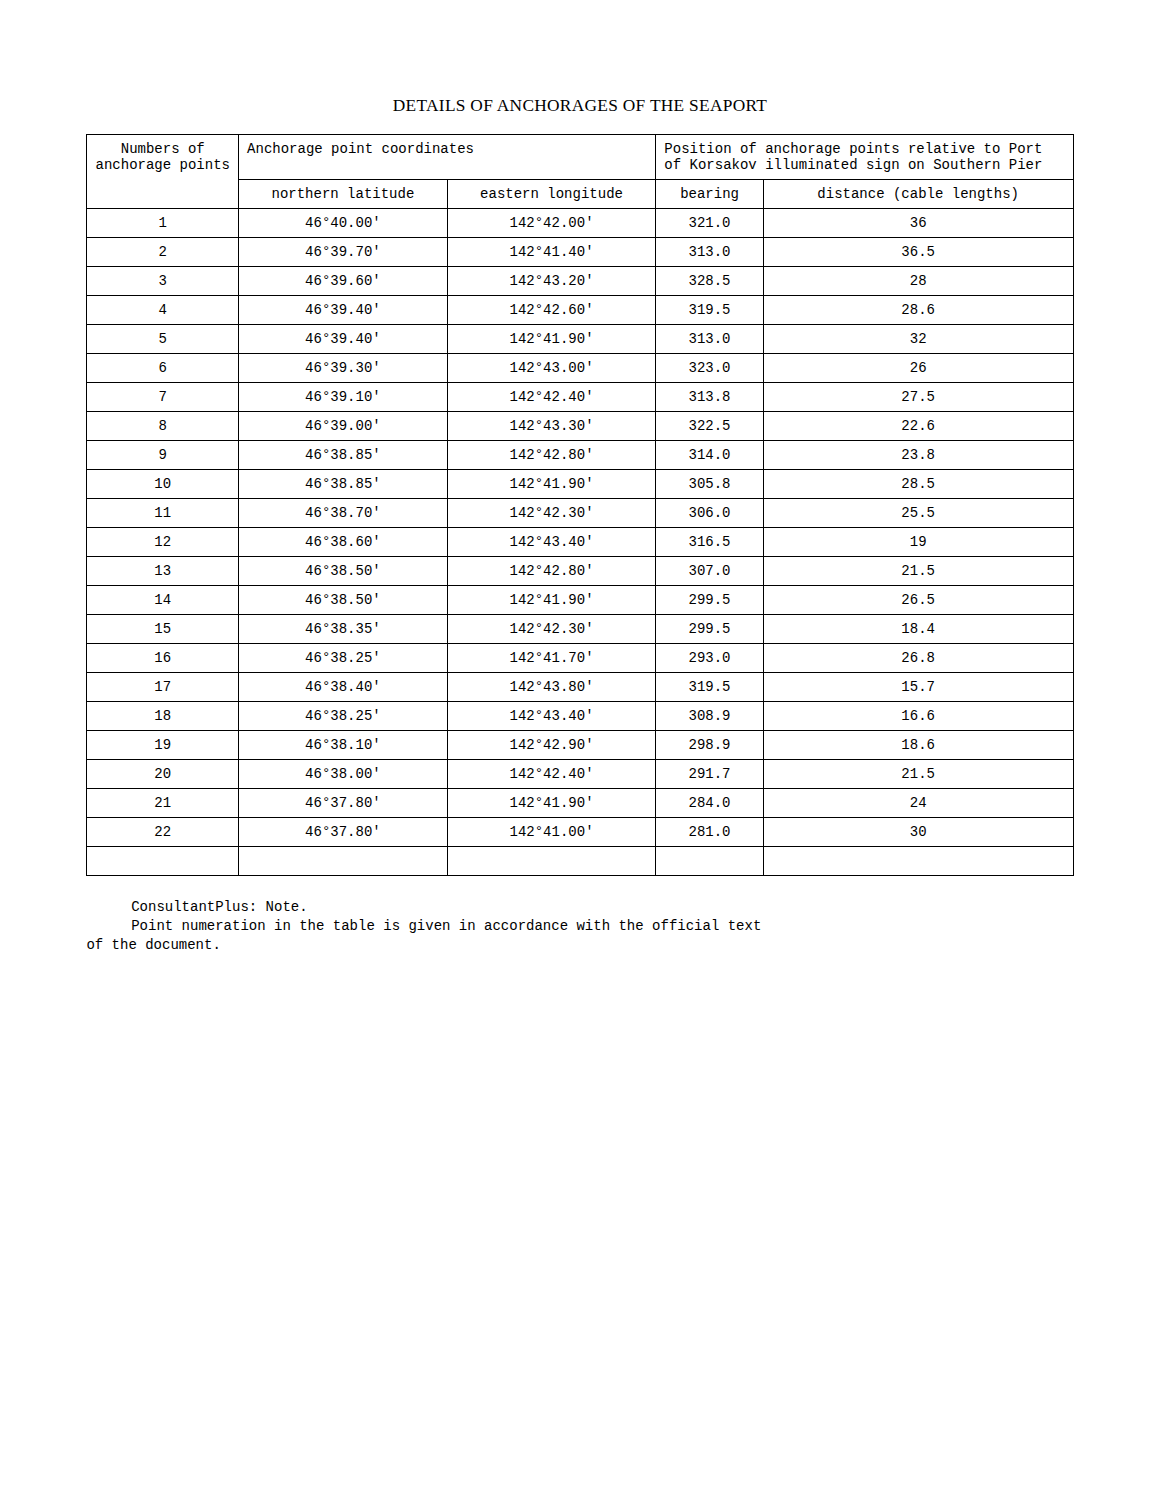DETAILS OF ANCHORAGES OF THE SEAPORT
| Numbers of anchorage points | Anchorage point coordinates | Position of anchorage points relative to Port of Korsakov illuminated sign on Southern Pier |
| --- | --- | --- |
| northern latitude | eastern longitude | bearing | distance (cable lengths) |
| 1 | 46°40.00' | 142°42.00' | 321.0 | 36 |
| 2 | 46°39.70' | 142°41.40' | 313.0 | 36.5 |
| 3 | 46°39.60' | 142°43.20' | 328.5 | 28 |
| 4 | 46°39.40' | 142°42.60' | 319.5 | 28.6 |
| 5 | 46°39.40' | 142°41.90' | 313.0 | 32 |
| 6 | 46°39.30' | 142°43.00' | 323.0 | 26 |
| 7 | 46°39.10' | 142°42.40' | 313.8 | 27.5 |
| 8 | 46°39.00' | 142°43.30' | 322.5 | 22.6 |
| 9 | 46°38.85' | 142°42.80' | 314.0 | 23.8 |
| 10 | 46°38.85' | 142°41.90' | 305.8 | 28.5 |
| 11 | 46°38.70' | 142°42.30' | 306.0 | 25.5 |
| 12 | 46°38.60' | 142°43.40' | 316.5 | 19 |
| 13 | 46°38.50' | 142°42.80' | 307.0 | 21.5 |
| 14 | 46°38.50' | 142°41.90' | 299.5 | 26.5 |
| 15 | 46°38.35' | 142°42.30' | 299.5 | 18.4 |
| 16 | 46°38.25' | 142°41.70' | 293.0 | 26.8 |
| 17 | 46°38.40' | 142°43.80' | 319.5 | 15.7 |
| 18 | 46°38.25' | 142°43.40' | 308.9 | 16.6 |
| 19 | 46°38.10' | 142°42.90' | 298.9 | 18.6 |
| 20 | 46°38.00' | 142°42.40' | 291.7 | 21.5 |
| 21 | 46°37.80' | 142°41.90' | 284.0 | 24 |
| 22 | 46°37.80' | 142°41.00' | 281.0 | 30 |
ConsultantPlus: Note.
Point numeration in the table is given in accordance with the official text
of the document.